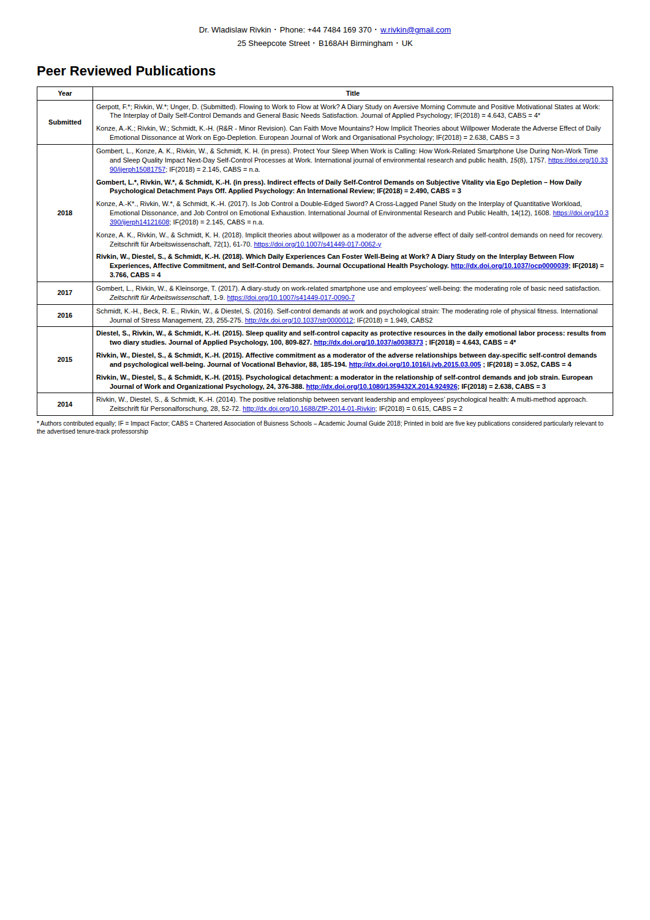Dr. Wladislaw Rivkin ･ Phone: +44 7484 169 370 ･ w.rivkin@gmail.com
25 Sheepcote Street ･ B168AH Birmingham ･ UK
Peer Reviewed Publications
| Year | Title |
| --- | --- |
| Submitted | Gerpott, F.*; Rivkin, W.*; Unger, D. (Submitted). Flowing to Work to Flow at Work? A Diary Study on Aversive Morning Commute and Positive Motivational States at Work: The Interplay of Daily Self-Control Demands and General Basic Needs Satisfaction. Journal of Applied Psychology; IF(2018) = 4.643, CABS = 4* Konze, A.-K.; Rivkin, W.; Schmidt, K.-H. (R&R - Minor Revision). Can Faith Move Mountains? How Implicit Theories about Willpower Moderate the Adverse Effect of Daily Emotional Dissonance at Work on Ego-Depletion. European Journal of Work and Organisational Psychology; IF(2018) = 2.638, CABS = 3 |
| 2018 | Gombert, L., Konze, A. K., Rivkin, W., & Schmidt, K. H. (in press). Protect Your Sleep When Work is Calling: How Work-Related Smartphone Use During Non-Work Time and Sleep Quality Impact Next-Day Self-Control Processes at Work. International journal of environmental research and public health, 15 (8), 1757. https://doi.org/10.3390/ijerph15081757 ; IF(2018) = 2.145, CABS = n.a. Gombert, L.*, Rivkin, W.*, & Schmidt, K.-H. (in press). Indirect effects of Daily Self-Control Demands on Subjective Vitality via Ego Depletion – How Daily Psychological Detachment Pays Off. Applied Psychology: An International Review; IF(2018) = 2.490, CABS = 3 Konze, A.-K*., Rivkin, W.*, & Schmidt, K.-H. (2017). Is Job Control a Double-Edged Sword? A Cross-Lagged Panel Study on the Interplay of Quantitative Workload, Emotional Dissonance, and Job Control on Emotional Exhaustion. International Journal of Environmental Research and Public Health, 14(12), 1608. https://doi.org/10.3390/ijerph14121608 ; IF(2018) = 2.145, CABS = n.a. Konze, A. K., Rivkin, W., & Schmidt, K. H. (2018). Implicit theories about willpower as a moderator of the adverse effect of daily self-control demands on need for recovery. Zeitschrift für Arbeitswissenschaft, 72(1), 61-70. https://doi.org/10.1007/s41449-017-0062-y Rivkin, W., Diestel, S., & Schmidt, K.-H. (2018). Which Daily Experiences Can Foster Well-Being at Work? A Diary Study on the Interplay Between Flow Experiences, Affective Commitment, and Self-Control Demands. Journal Occupational Health Psychology. http://dx.doi.org/10.1037/ocp0000039 ; IF(2018) = 3.766, CABS = 4 |
| 2017 | Gombert, L., Rivkin, W., & Kleinsorge, T. (2017). A diary-study on work-related smartphone use and employees’ well-being: the moderating role of basic need satisfaction. Zeitschrift für Arbeitswissenschaft , 1-9. https://doi.org/10.1007/s41449-017-0090-7 |
| 2016 | Schmidt, K.-H., Beck, R. E., Rivkin, W., & Diestel, S. (2016). Self-control demands at work and psychological strain: The moderating role of physical fitness. International Journal of Stress Management, 23, 255-275. http://dx.doi.org/10.1037/str0000012 ; IF(2018) = 1.949, CABS2 |
| 2015 | Diestel, S., Rivkin, W., & Schmidt, K.-H. (2015). Sleep quality and self-control capacity as protective resources in the daily emotional labor process: results from two diary studies. Journal of Applied Psychology, 100, 809-827. http://dx.doi.org/10.1037/a0038373 ; IF(2018) = 4.643, CABS = 4* Rivkin, W., Diestel, S., & Schmidt, K.-H. (2015). Affective commitment as a moderator of the adverse relationships between day-specific self-control demands and psychological well-being. Journal of Vocational Behavior, 88, 185-194. http://dx.doi.org/10.1016/j.jvb.2015.03.005 ; IF(2018) = 3.052, CABS = 4 Rivkin, W., Diestel, S., & Schmidt, K.-H. (2015). Psychological detachment: a moderator in the relationship of self-control demands and job strain. European Journal of Work and Organizational Psychology, 24, 376-388. http://dx.doi.org/10.1080/1359432X.2014.924926 ; IF(2018) = 2.638, CABS = 3 |
| 2014 | Rivkin, W., Diestel, S., & Schmidt, K.-H. (2014). The positive relationship between servant leadership and employees’ psychological health: A multi-method approach. Zeitschrift für Personalforschung, 28, 52-72. http://dx.doi.org/10.1688/ZfP-2014-01-Rivkin ; IF(2018) = 0.615, CABS = 2 |
* Authors contributed equally; IF = Impact Factor; CABS = Chartered Association of Buisness Schools – Academic Journal Guide 2018; Printed in bold are five key publications considered particularly relevant to the advertised tenure-track professorship